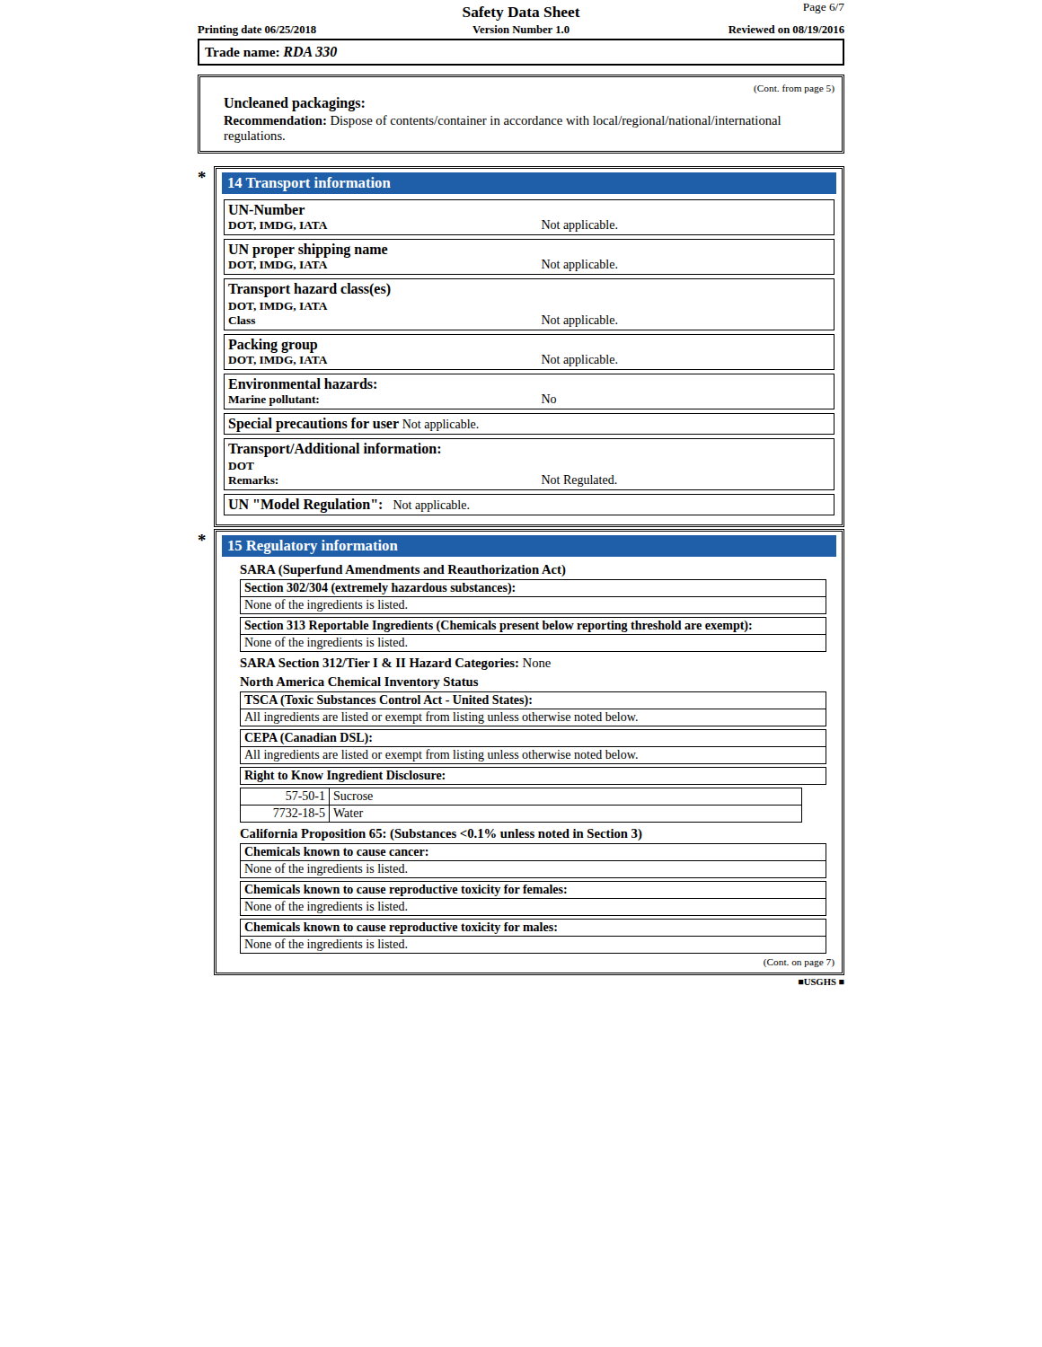Page 6/7
Safety Data Sheet
Printing date 06/25/2018
Version Number 1.0
Reviewed on 08/19/2016
Trade name: RDA 330
(Cont. from page 5)
Uncleaned packagings:
Recommendation: Dispose of contents/container in accordance with local/regional/national/international regulations.
*
14 Transport information
UN-Number
DOT, IMDG, IATA
Not applicable.
UN proper shipping name
DOT, IMDG, IATA
Not applicable.
Transport hazard class(es)
DOT, IMDG, IATA
Class
Not applicable.
Packing group
DOT, IMDG, IATA
Not applicable.
Environmental hazards:
Marine pollutant:
No
Special precautions for user Not applicable.
Transport/Additional information:
DOT
Remarks:
Not Regulated.
UN "Model Regulation": Not applicable.
*
15 Regulatory information
SARA (Superfund Amendments and Reauthorization Act)
| Section 302/304 (extremely hazardous substances): |
| None of the ingredients is listed. |
| Section 313 Reportable Ingredients (Chemicals present below reporting threshold are exempt): |
| None of the ingredients is listed. |
SARA Section 312/Tier I & II Hazard Categories: None
North America Chemical Inventory Status
| TSCA (Toxic Substances Control Act - United States): |
| All ingredients are listed or exempt from listing unless otherwise noted below. |
| CEPA (Canadian DSL): |
| All ingredients are listed or exempt from listing unless otherwise noted below. |
| Right to Know Ingredient Disclosure: |
| 57-50-1 | Sucrose |
| 7732-18-5 | Water |
California Proposition 65: (Substances <0.1% unless noted in Section 3)
| Chemicals known to cause cancer: |
| None of the ingredients is listed. |
| Chemicals known to cause reproductive toxicity for females: |
| None of the ingredients is listed. |
| Chemicals known to cause reproductive toxicity for males: |
| None of the ingredients is listed. |
(Cont. on page 7)
USGHS